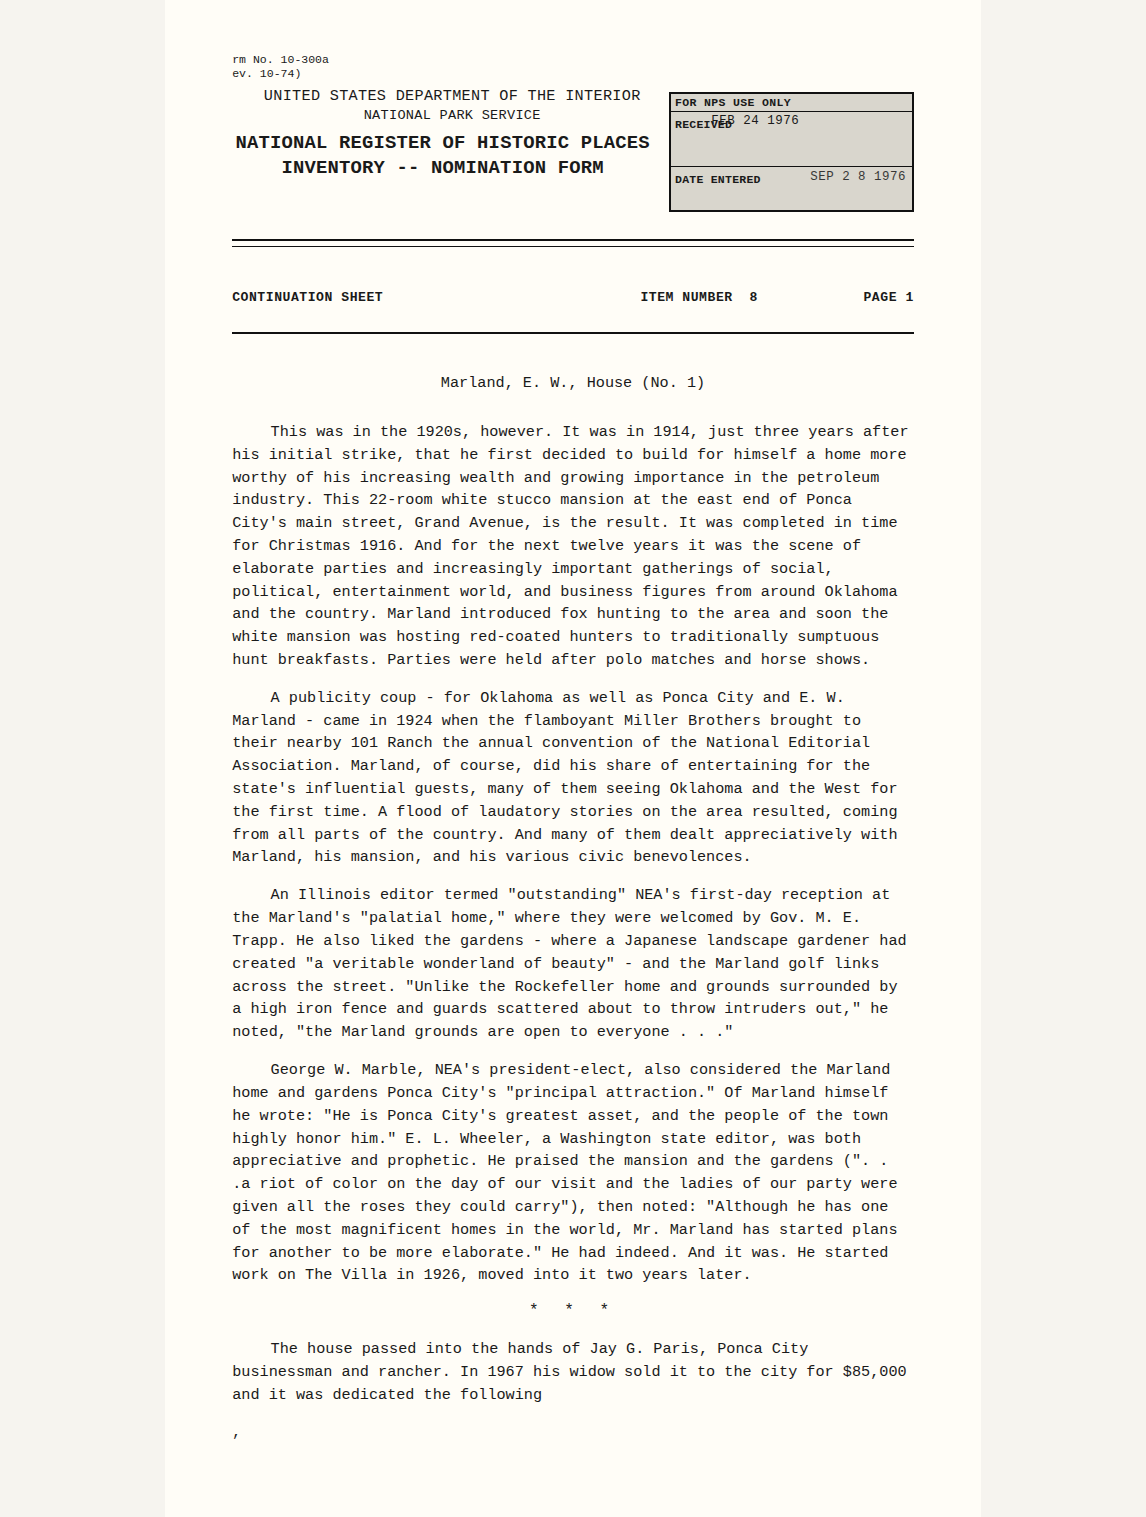rm No. 10-300a
ev. 10-74)
UNITED STATES DEPARTMENT OF THE INTERIOR
NATIONAL PARK SERVICE
NATIONAL REGISTER OF HISTORIC PLACES
INVENTORY -- NOMINATION FORM
FOR NPS USE ONLY
RECEIVED FEB 24 1976
DATE ENTERED SEP 2 8 1976
CONTINUATION SHEET
ITEM NUMBER 8 PAGE 1
Marland, E. W., House (No. 1)
This was in the 1920s, however. It was in 1914, just three years after his initial strike, that he first decided to build for himself a home more worthy of his increasing wealth and growing importance in the petroleum industry. This 22-room white stucco mansion at the east end of Ponca City's main street, Grand Avenue, is the result. It was completed in time for Christmas 1916. And for the next twelve years it was the scene of elaborate parties and increasingly important gatherings of social, political, entertainment world, and business figures from around Oklahoma and the country. Marland introduced fox hunting to the area and soon the white mansion was hosting red-coated hunters to traditionally sumptuous hunt breakfasts. Parties were held after polo matches and horse shows.
A publicity coup - for Oklahoma as well as Ponca City and E. W. Marland - came in 1924 when the flamboyant Miller Brothers brought to their nearby 101 Ranch the annual convention of the National Editorial Association. Marland, of course, did his share of entertaining for the state's influential guests, many of them seeing Oklahoma and the West for the first time. A flood of laudatory stories on the area resulted, coming from all parts of the country. And many of them dealt appreciatively with Marland, his mansion, and his various civic benevolences.
An Illinois editor termed "outstanding" NEA's first-day reception at the Marland's "palatial home," where they were welcomed by Gov. M. E. Trapp. He also liked the gardens - where a Japanese landscape gardener had created "a veritable wonderland of beauty" - and the Marland golf links across the street. "Unlike the Rockefeller home and grounds surrounded by a high iron fence and guards scattered about to throw intruders out," he noted, "the Marland grounds are open to everyone . . ."
George W. Marble, NEA's president-elect, also considered the Marland home and gardens Ponca City's "principal attraction." Of Marland himself he wrote: "He is Ponca City's greatest asset, and the people of the town highly honor him." E. L. Wheeler, a Washington state editor, was both appreciative and prophetic. He praised the mansion and the gardens (". . .a riot of color on the day of our visit and the ladies of our party were given all the roses they could carry"), then noted: "Although he has one of the most magnificent homes in the world, Mr. Marland has started plans for another to be more elaborate." He had indeed. And it was. He started work on The Villa in 1926, moved into it two years later.
* * *
The house passed into the hands of Jay G. Paris, Ponca City businessman and rancher. In 1967 his widow sold it to the city for $85,000 and it was dedicated the following
,